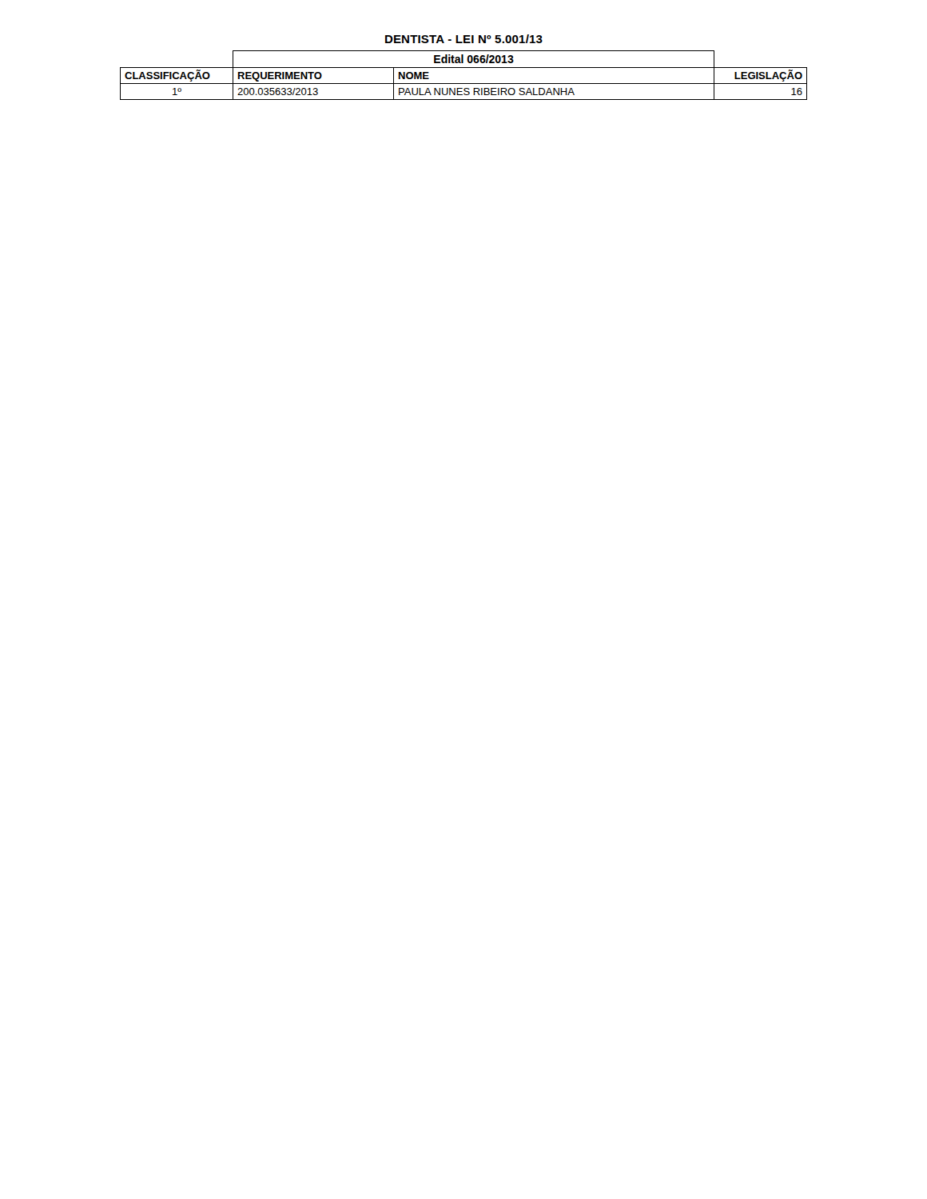DENTISTA - LEI Nº 5.001/13
| | Edital 066/2013 | |
| CLASSIFICAÇÃO | REQUERIMENTO | NOME | LEGISLAÇÃO |
| 1º | 200.035633/2013 | PAULA NUNES RIBEIRO SALDANHA | 16 |